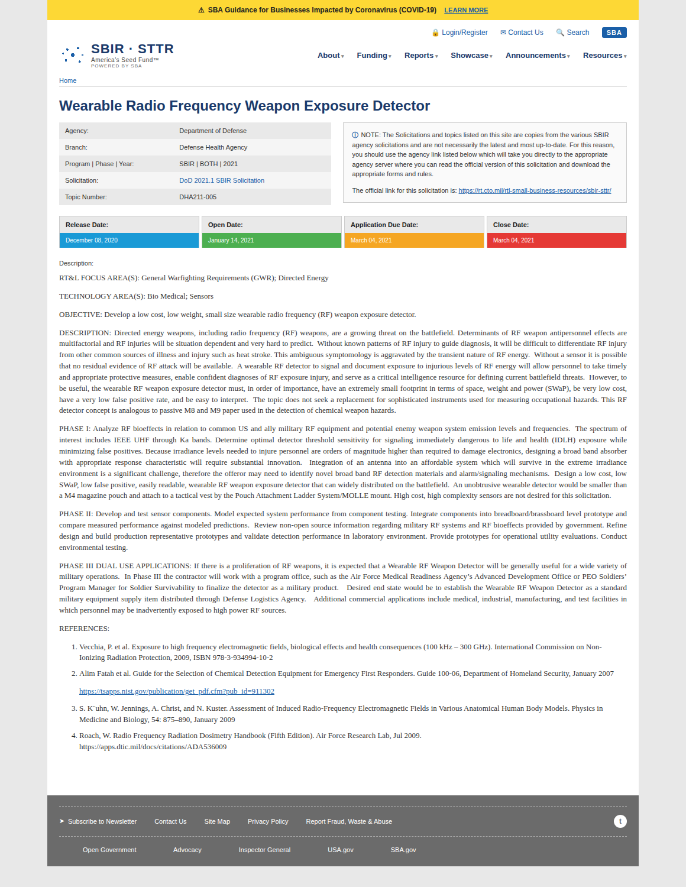⚠SBA Guidance for Businesses Impacted by Coronavirus (COVID-19) LEARN MORE
🔒 Login/Register ✉ Contact Us 🔍 Search SBA
SBIR · STTR
America's Seed Fund™
POWERED BY SBA
About Funding Reports Showcase Announcements Resources
Home
Wearable Radio Frequency Weapon Exposure Detector
| Agency: | Department of Defense |
| Branch: | Defense Health Agency |
| Program / Phase / Year: | SBIR / BOTH / 2021 |
| Solicitation: | DoD 2021.1 SBIR Solicitation |
| Topic Number: | DHA211-005 |
ⓘNOTE: The Solicitations and topics listed on this site are copies from the various SBIR agency solicitations and are not necessarily the latest and most up-to-date. For this reason, you should use the agency link listed below which will take you directly to the appropriate agency server where you can read the official version of this solicitation and download the appropriate forms and rules.
The official link for this solicitation is: https://rt.cto.mil/rtl-small-business-resources/sbir-sttr/
Release Date:
December 08, 2020
Open Date:
January 14, 2021
Application Due Date:
March 04, 2021
Close Date:
March 04, 2021
Description:
RT&L FOCUS AREA(S): General Warfighting Requirements (GWR); Directed Energy
TECHNOLOGY AREA(S): Bio Medical; Sensors
OBJECTIVE: Develop a low cost, low weight, small size wearable radio frequency (RF) weapon exposure detector.
DESCRIPTION: Directed energy weapons, including radio frequency (RF) weapons, are a growing threat on the battlefield. Determinants of RF weapon antipersonnel effects are multifactorial and RF injuries will be situation dependent and very hard to predict. Without known patterns of RF injury to guide diagnosis, it will be difficult to differentiate RF injury from other common sources of illness and injury such as heat stroke. This ambiguous symptomology is aggravated by the transient nature of RF energy. Without a sensor it is possible that no residual evidence of RF attack will be available. A wearable RF detector to signal and document exposure to injurious levels of RF energy will allow personnel to take timely and appropriate protective measures, enable confident diagnoses of RF exposure injury, and serve as a critical intelligence resource for defining current battlefield threats. However, to be useful, the wearable RF weapon exposure detector must, in order of importance, have an extremely small footprint in terms of space, weight and power (SWaP), be very low cost, have a very low false positive rate, and be easy to interpret. The topic does not seek a replacement for sophisticated instruments used for measuring occupational hazards. This RF detector concept is analogous to passive M8 and M9 paper used in the detection of chemical weapon hazards.
PHASE I: Analyze RF bioeffects in relation to common US and ally military RF equipment and potential enemy weapon system emission levels and frequencies. The spectrum of interest includes IEEE UHF through Ka bands. Determine optimal detector threshold sensitivity for signaling immediately dangerous to life and health (IDLH) exposure while minimizing false positives. Because irradiance levels needed to injure personnel are orders of magnitude higher than required to damage electronics, designing a broad band absorber with appropriate response characteristic will require substantial innovation. Integration of an antenna into an affordable system which will survive in the extreme irradiance environment is a significant challenge, therefore the offeror may need to identify novel broad band RF detection materials and alarm/signaling mechanisms. Design a low cost, low SWaP, low false positive, easily readable, wearable RF weapon exposure detector that can widely distributed on the battlefield. An unobtrusive wearable detector would be smaller than a M4 magazine pouch and attach to a tactical vest by the Pouch Attachment Ladder System/MOLLE mount. High cost, high complexity sensors are not desired for this solicitation.
PHASE II: Develop and test sensor components. Model expected system performance from component testing. Integrate components into breadboard/brassboard level prototype and compare measured performance against modeled predictions. Review non-open source information regarding military RF systems and RF bioeffects provided by government. Refine design and build production representative prototypes and validate detection performance in laboratory environment. Provide prototypes for operational utility evaluations. Conduct environmental testing.
PHASE III DUAL USE APPLICATIONS: If there is a proliferation of RF weapons, it is expected that a Wearable RF Weapon Detector will be generally useful for a wide variety of military operations. In Phase III the contractor will work with a program office, such as the Air Force Medical Readiness Agency’s Advanced Development Office or PEO Soldiers’ Program Manager for Soldier Survivability to finalize the detector as a military product. Desired end state would be to establish the Wearable RF Weapon Detector as a standard military equipment supply item distributed through Defense Logistics Agency. Additional commercial applications include medical, industrial, manufacturing, and test facilities in which personnel may be inadvertently exposed to high power RF sources.
REFERENCES:
Vecchia, P. et al. Exposure to high frequency electromagnetic fields, biological effects and health consequences (100 kHz – 300 GHz). International Commission on Non-Ionizing Radiation Protection, 2009, ISBN 978-3-934994-10-2
Alim Fatah et al. Guide for the Selection of Chemical Detection Equipment for Emergency First Responders. Guide 100-06, Department of Homeland Security, January 2007
https://tsapps.nist.gov/publication/get_pdf.cfm?pub_id=911302
S. K¨uhn, W. Jennings, A. Christ, and N. Kuster. Assessment of Induced Radio-Frequency Electromagnetic Fields in Various Anatomical Human Body Models. Physics in Medicine and Biology, 54: 875–890, January 2009
Roach, W. Radio Frequency Radiation Dosimetry Handbook (Fifth Edition). Air Force Research Lab, Jul 2009.
https://apps.dtic.mil/docs/citations/ADA536009
➤ Subscribe to Newsletter Contact Us Site Map Privacy Policy Report Fraud, Waste & Abuse
t
Open Government Advocacy Inspector General USA.gov SBA.gov